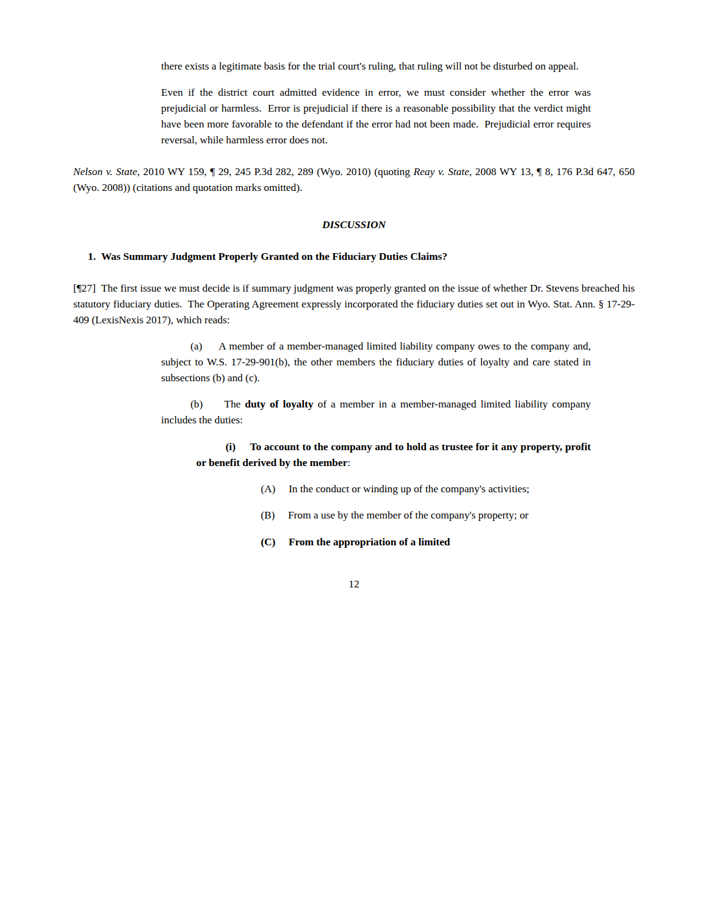there exists a legitimate basis for the trial court's ruling, that ruling will not be disturbed on appeal.
Even if the district court admitted evidence in error, we must consider whether the error was prejudicial or harmless. Error is prejudicial if there is a reasonable possibility that the verdict might have been more favorable to the defendant if the error had not been made. Prejudicial error requires reversal, while harmless error does not.
Nelson v. State, 2010 WY 159, ¶ 29, 245 P.3d 282, 289 (Wyo. 2010) (quoting Reay v. State, 2008 WY 13, ¶ 8, 176 P.3d 647, 650 (Wyo. 2008)) (citations and quotation marks omitted).
DISCUSSION
1. Was Summary Judgment Properly Granted on the Fiduciary Duties Claims?
[¶27] The first issue we must decide is if summary judgment was properly granted on the issue of whether Dr. Stevens breached his statutory fiduciary duties. The Operating Agreement expressly incorporated the fiduciary duties set out in Wyo. Stat. Ann. § 17-29-409 (LexisNexis 2017), which reads:
(a) A member of a member-managed limited liability company owes to the company and, subject to W.S. 17-29-901(b), the other members the fiduciary duties of loyalty and care stated in subsections (b) and (c).
(b) The duty of loyalty of a member in a member-managed limited liability company includes the duties:
(i) To account to the company and to hold as trustee for it any property, profit or benefit derived by the member:
(A) In the conduct or winding up of the company's activities;
(B) From a use by the member of the company's property; or
(C) From the appropriation of a limited
12